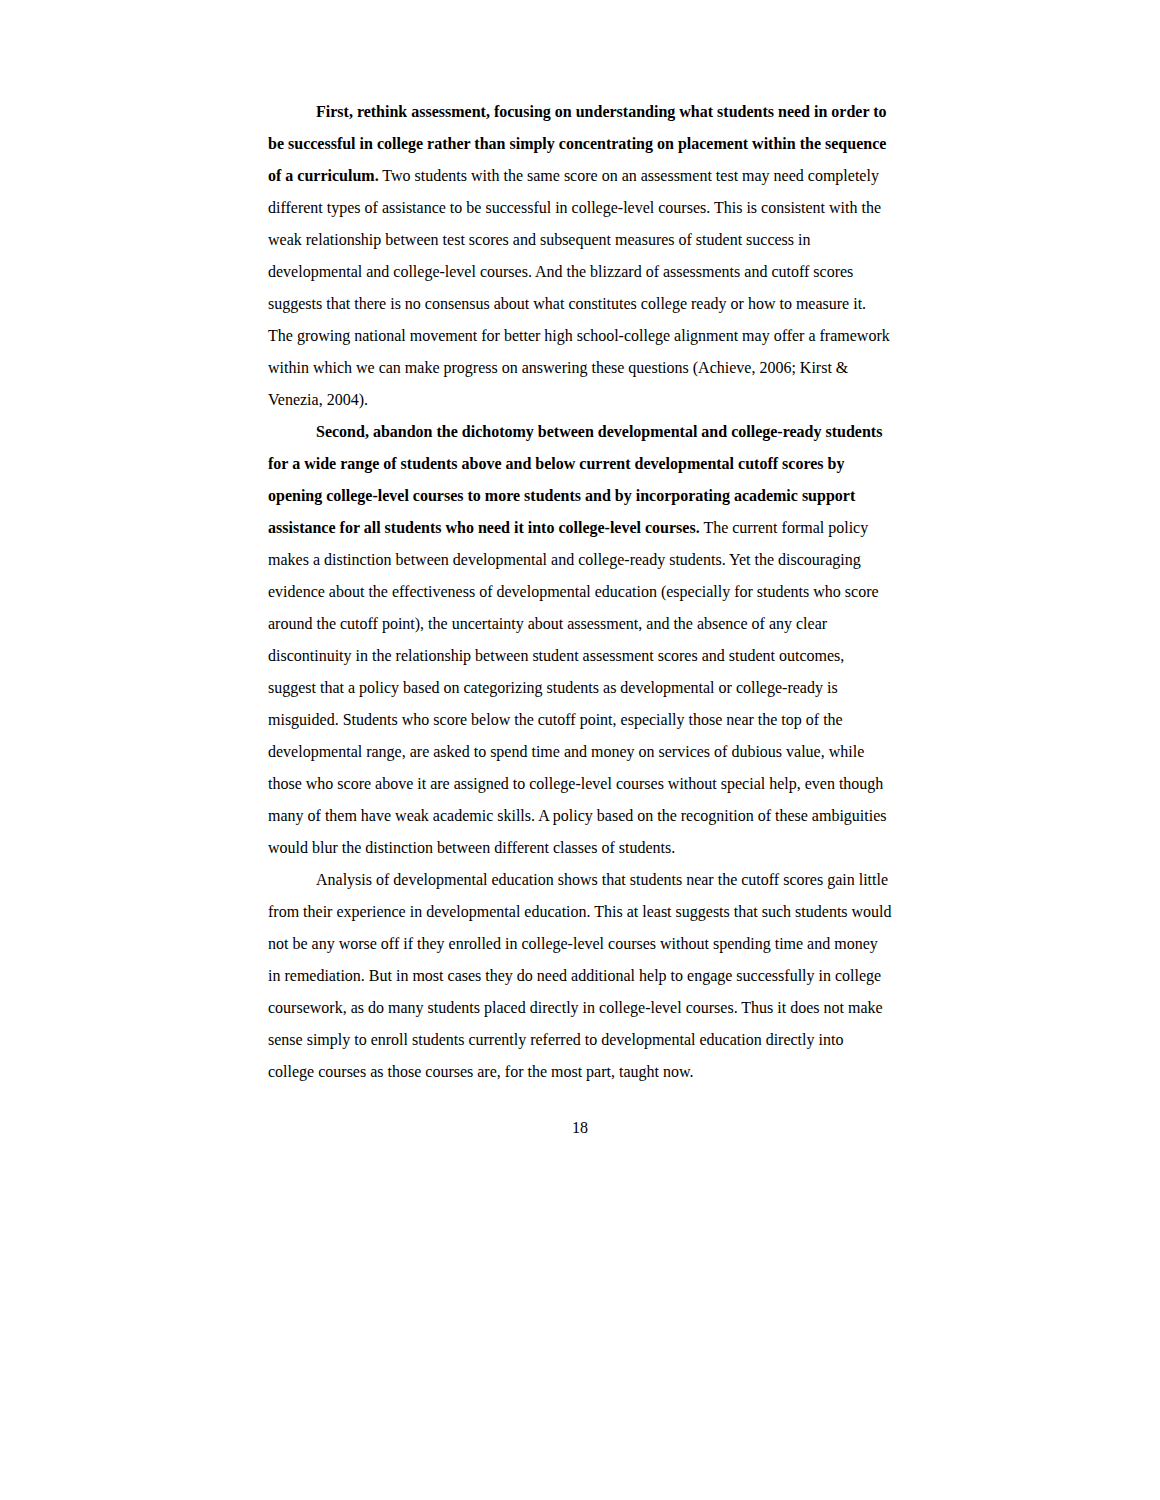First, rethink assessment, focusing on understanding what students need in order to be successful in college rather than simply concentrating on placement within the sequence of a curriculum. Two students with the same score on an assessment test may need completely different types of assistance to be successful in college-level courses. This is consistent with the weak relationship between test scores and subsequent measures of student success in developmental and college-level courses. And the blizzard of assessments and cutoff scores suggests that there is no consensus about what constitutes college ready or how to measure it. The growing national movement for better high school-college alignment may offer a framework within which we can make progress on answering these questions (Achieve, 2006; Kirst & Venezia, 2004).
Second, abandon the dichotomy between developmental and college-ready students for a wide range of students above and below current developmental cutoff scores by opening college-level courses to more students and by incorporating academic support assistance for all students who need it into college-level courses. The current formal policy makes a distinction between developmental and college-ready students. Yet the discouraging evidence about the effectiveness of developmental education (especially for students who score around the cutoff point), the uncertainty about assessment, and the absence of any clear discontinuity in the relationship between student assessment scores and student outcomes, suggest that a policy based on categorizing students as developmental or college-ready is misguided. Students who score below the cutoff point, especially those near the top of the developmental range, are asked to spend time and money on services of dubious value, while those who score above it are assigned to college-level courses without special help, even though many of them have weak academic skills. A policy based on the recognition of these ambiguities would blur the distinction between different classes of students.
Analysis of developmental education shows that students near the cutoff scores gain little from their experience in developmental education. This at least suggests that such students would not be any worse off if they enrolled in college-level courses without spending time and money in remediation. But in most cases they do need additional help to engage successfully in college coursework, as do many students placed directly in college-level courses. Thus it does not make sense simply to enroll students currently referred to developmental education directly into college courses as those courses are, for the most part, taught now.
18